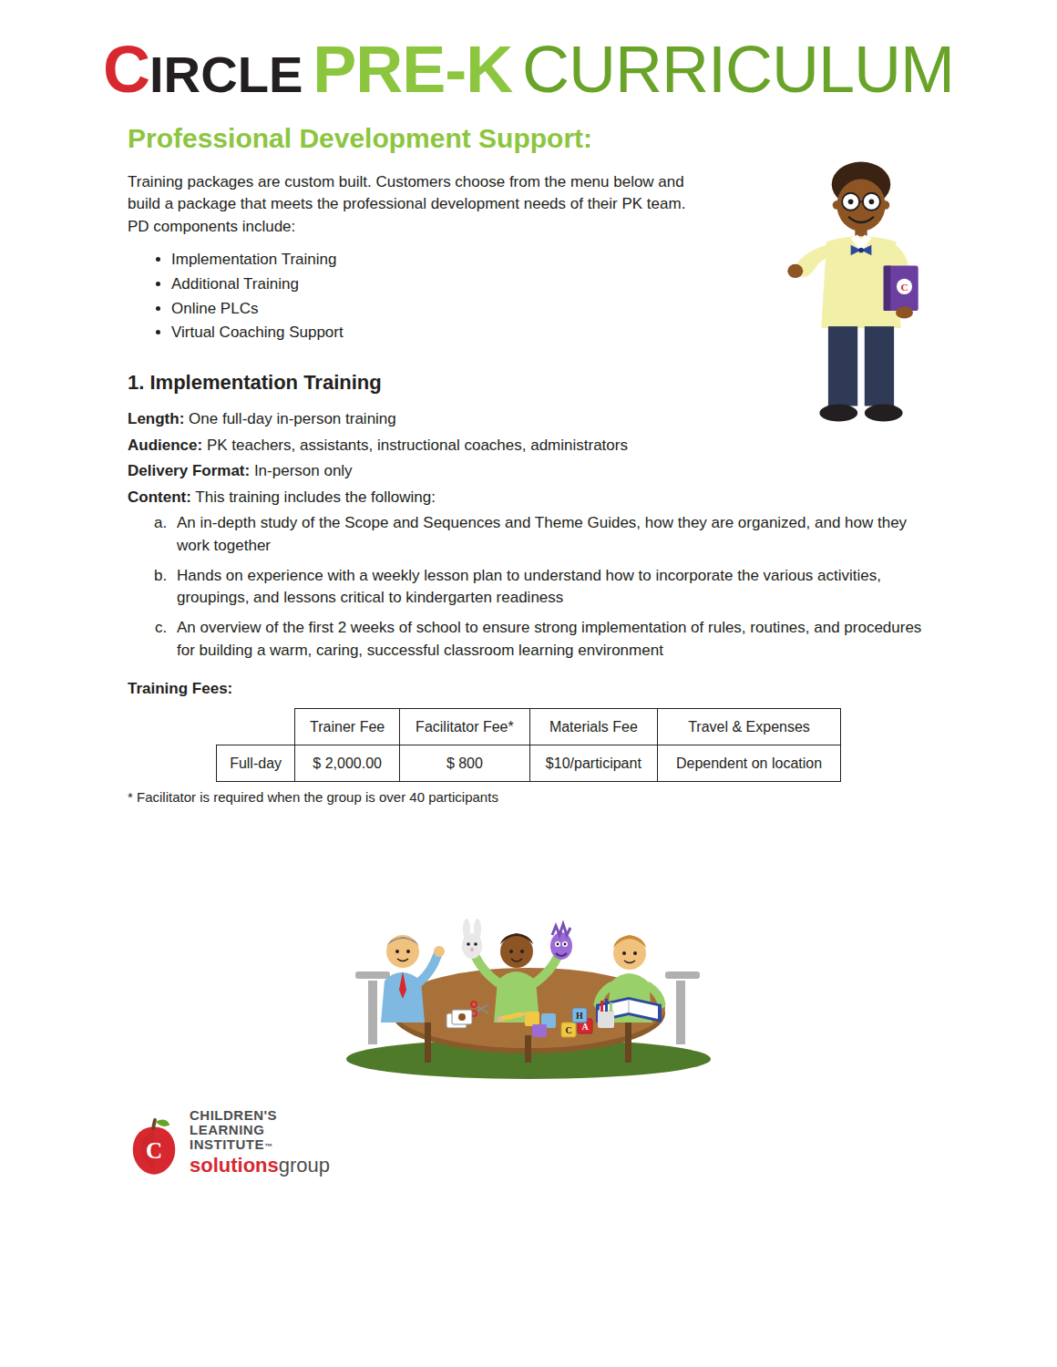Circle PRE-K CURRICULUM
C
Professional Development Support:
Training packages are custom built. Customers choose from the menu below and build a package that meets the professional development needs of their PK team. PD components include:
Implementation Training
Additional Training
Online PLCs
Virtual Coaching Support
1. Implementation Training
Length: One full-day in-person training
Audience: PK teachers, assistants, instructional coaches, administrators
Delivery Format: In-person only
Content: This training includes the following:
An in-depth study of the Scope and Sequences and Theme Guides, how they are organized, and how they work together
Hands on experience with a weekly lesson plan to understand how to incorporate the various activities, groupings, and lessons critical to kindergarten readiness
An overview of the first 2 weeks of school to ensure strong implementation of rules, routines, and procedures for building a warm, caring, successful classroom learning environment
Training Fees:
| | Trainer Fee | Facilitator Fee* | Materials Fee | Travel & Expenses |
| --- | --- | --- | --- | --- |
| Full-day | $ 2,000.00 | $ 800 | $10/participant | Dependent on location |
* Facilitator is required when the group is over 40 participants
C A H
C
Children's
Learning
Institute™
solutionsgroup